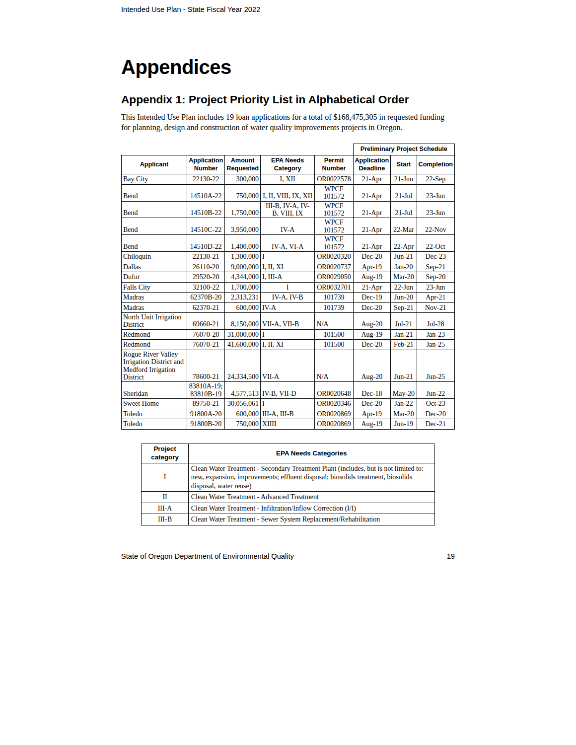Intended Use Plan - State Fiscal Year 2022
Appendices
Appendix 1: Project Priority List in Alphabetical Order
This Intended Use Plan includes 19 loan applications for a total of $168,475,305 in requested funding for planning, design and construction of water quality improvements projects in Oregon.
| | Preliminary Project Schedule |
| --- | --- |
| Applicant | Application Number | Amount Requested | EPA Needs Category | Permit Number | Application Deadline | Start | Completion |
| Bay City | 22130-22 | 300,000 | I, XII | OR0022578 | 21-Apr | 21-Jun | 22-Sep |
| Bend | 14510A-22 | 750,000 | I, II, VIII, IX, XII | WPCF 101572 | 21-Apr | 21-Jul | 23-Jun |
| Bend | 14510B-22 | 1,750,000 | III-B, IV-A, IV- B, VIII, IX | WPCF 101572 | 21-Apr | 21-Jul | 23-Jun |
| Bend | 14510C-22 | 3,950,000 | IV-A | WPCF 101572 | 21-Apr | 22-Mar | 22-Nov |
| Bend | 14510D-22 | 1,400,000 | IV-A, VI-A | WPCF 101572 | 21-Apr | 22-Apr | 22-Oct |
| Chiloquin | 22130-21 | 1,300,000 | I | OR0020320 | Dec-20 | Jun-21 | Dec-23 |
| Dallas | 26110-20 | 9,000,000 | I, II, XI | OR0020737 | Apr-19 | Jan-20 | Sep-21 |
| Dufur | 29520-20 | 4,344,000 | I, III-A | OR0029050 | Aug-19 | Mar-20 | Sep-20 |
| Falls City | 32100-22 | 1,700,000 | I | OR0032701 | 21-Apr | 22-Jun | 23-Jun |
| Madras | 62370B-20 | 2,313,231 | IV-A, IV-B | 101739 | Dec-19 | Jun-20 | Apr-21 |
| Madras | 62370-21 | 600,000 | IV-A | 101739 | Dec-20 | Sep-21 | Nov-21 |
| North Unit Irrigation District | 69660-21 | 8,150,000 | VII-A, VII-B | N/A | Aug-20 | Jul-21 | Jul-28 |
| Redmond | 76070-20 | 31,000,000 | I | 101500 | Aug-19 | Jan-21 | Jan-23 |
| Redmond | 76070-21 | 41,600,000 | I, II, XI | 101500 | Dec-20 | Feb-21 | Jan-25 |
| Rogue River Valley Irrigation District and Medford Irrigation District | 78600-21 | 24,334,500 | VII-A | N/A | Aug-20 | Jun-21 | Jun-25 |
| Sheridan | 83810A-19; 83810B-19 | 4,577,513 | IV-B, VII-D | OR0020648 | Dec-18 | May-20 | Jun-22 |
| Sweet Home | 89750-21 | 30,056,061 | I | OR0020346 | Dec-20 | Jan-22 | Oct-23 |
| Toledo | 91800A-20 | 600,000 | III-A, III-B | OR0020869 | Apr-19 | Mar-20 | Dec-20 |
| Toledo | 91800B-20 | 750,000 | XIIII | OR0020869 | Aug-19 | Jun-19 | Dec-21 |
| Project category | EPA Needs Categories |
| --- | --- |
| I | Clean Water Treatment - Secondary Treatment Plant (includes, but is not limited to: new, expansion, improvements; effluent disposal; biosolids treatment, biosolids disposal, water reuse) |
| II | Clean Water Treatment - Advanced Treatment |
| III-A | Clean Water Treatment - Infiltration/Inflow Correction (I/I) |
| III-B | Clean Water Treatment - Sewer System Replacement/Rehabilitation |
State of Oregon Department of Environmental Quality 19